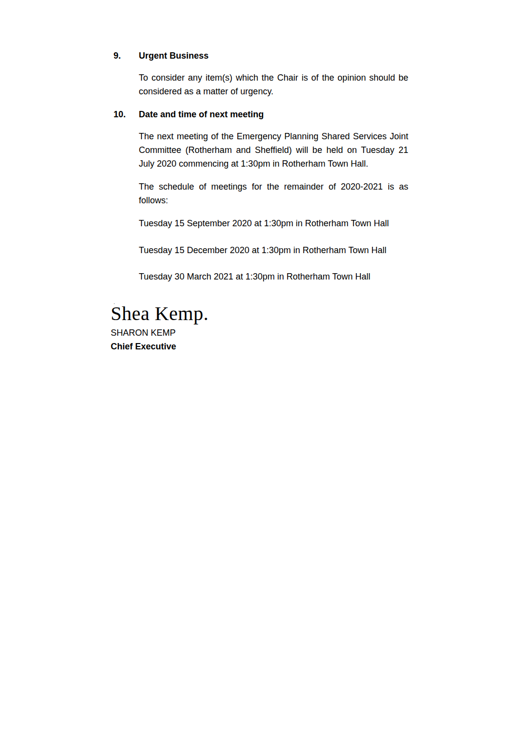9.
Urgent Business
To consider any item(s) which the Chair is of the opinion should be considered as a matter of urgency.
10.
Date and time of next meeting
The next meeting of the Emergency Planning Shared Services Joint Committee (Rotherham and Sheffield) will be held on Tuesday 21 July 2020 commencing at 1:30pm in Rotherham Town Hall.
The schedule of meetings for the remainder of 2020-2021 is as follows:
Tuesday 15 September 2020 at 1:30pm in Rotherham Town Hall
Tuesday 15 December 2020 at 1:30pm in Rotherham Town Hall
Tuesday 30 March 2021 at 1:30pm in Rotherham Town Hall
.
Shea Kemp.
SHARON KEMP
Chief Executive